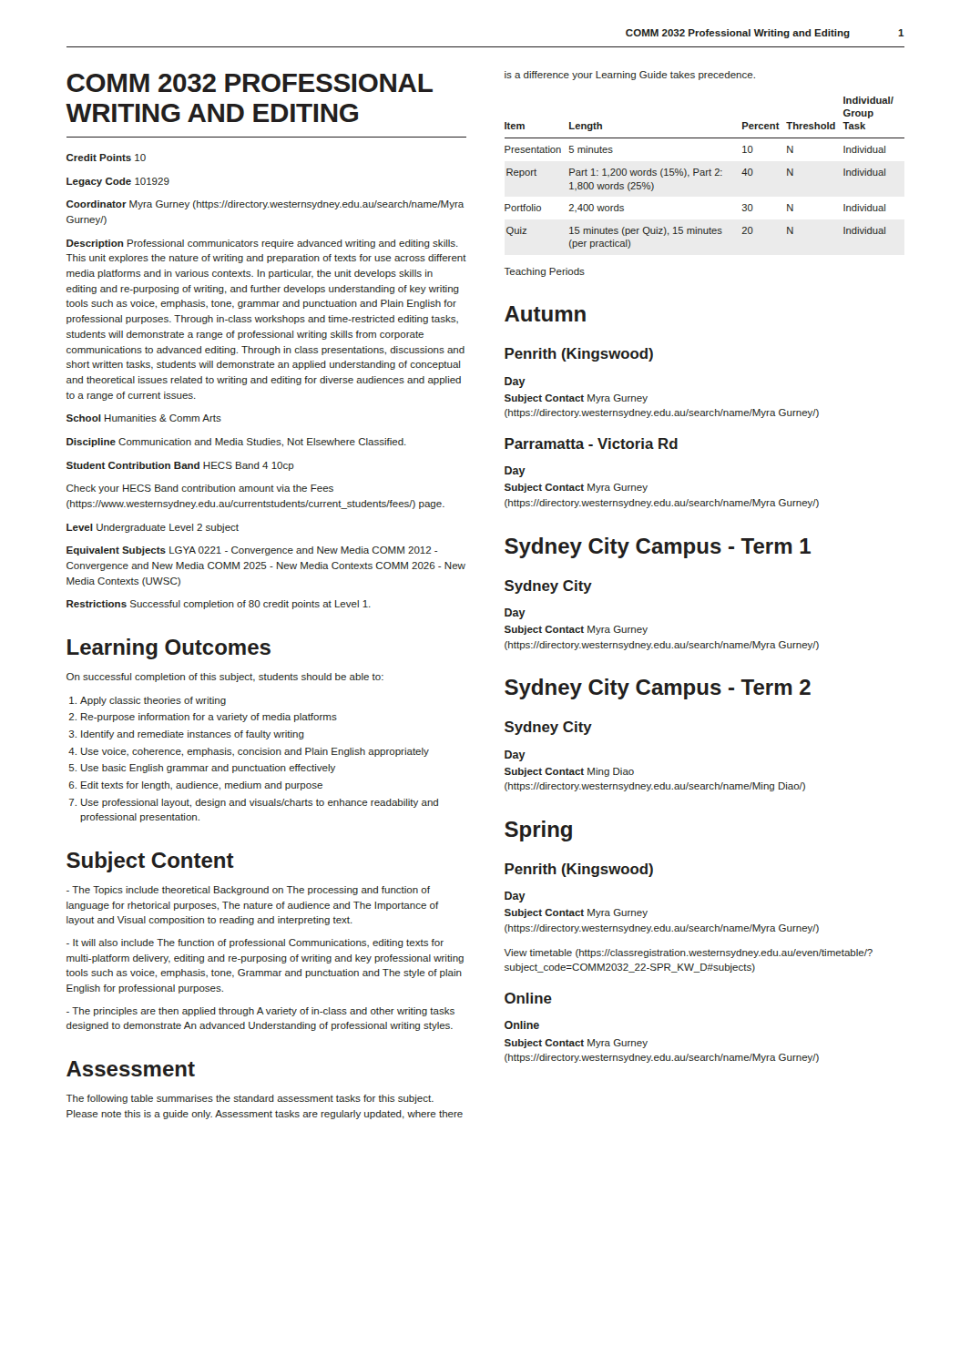COMM 2032 Professional Writing and Editing 1
COMM 2032 Professional Writing and Editing
Credit Points 10
Legacy Code 101929
Coordinator Myra Gurney (https://directory.westernsydney.edu.au/search/name/Myra Gurney/)
Description Professional communicators require advanced writing and editing skills. This unit explores the nature of writing and preparation of texts for use across different media platforms and in various contexts. In particular, the unit develops skills in editing and re-purposing of writing, and further develops understanding of key writing tools such as voice, emphasis, tone, grammar and punctuation and Plain English for professional purposes. Through in-class workshops and time-restricted editing tasks, students will demonstrate a range of professional writing skills from corporate communications to advanced editing. Through in class presentations, discussions and short written tasks, students will demonstrate an applied understanding of conceptual and theoretical issues related to writing and editing for diverse audiences and applied to a range of current issues.
School Humanities & Comm Arts
Discipline Communication and Media Studies, Not Elsewhere Classified.
Student Contribution Band HECS Band 4 10cp
Check your HECS Band contribution amount via the Fees (https://www.westernsydney.edu.au/currentstudents/current_students/fees/) page.
Level Undergraduate Level 2 subject
Equivalent Subjects LGYA 0221 - Convergence and New Media COMM 2012 - Convergence and New Media COMM 2025 - New Media Contexts COMM 2026 - New Media Contexts (UWSC)
Restrictions Successful completion of 80 credit points at Level 1.
Learning Outcomes
On successful completion of this subject, students should be able to:
Apply classic theories of writing
Re-purpose information for a variety of media platforms
Identify and remediate instances of faulty writing
Use voice, coherence, emphasis, concision and Plain English appropriately
Use basic English grammar and punctuation effectively
Edit texts for length, audience, medium and purpose
Use professional layout, design and visuals/charts to enhance readability and professional presentation.
Subject Content
- The Topics include theoretical Background on The processing and function of language for rhetorical purposes, The nature of audience and The Importance of layout and Visual composition to reading and interpreting text.
- It will also include The function of professional Communications, editing texts for multi-platform delivery, editing and re-purposing of writing and key professional writing tools such as voice, emphasis, tone, Grammar and punctuation and The style of plain English for professional purposes.
- The principles are then applied through A variety of in-class and other writing tasks designed to demonstrate An advanced Understanding of professional writing styles.
Assessment
The following table summarises the standard assessment tasks for this subject. Please note this is a guide only. Assessment tasks are regularly updated, where there is a difference your Learning Guide takes precedence.
| Item | Length | Percent | Threshold | Individual/ Group Task |
| --- | --- | --- | --- | --- |
| Presentation | 5 minutes | 10 | N | Individual |
| Report | Part 1: 1,200 words (15%), Part 2: 1,800 words (25%) | 40 | N | Individual |
| Portfolio | 2,400 words | 30 | N | Individual |
| Quiz | 15 minutes (per Quiz), 15 minutes (per practical) | 20 | N | Individual |
Teaching Periods
Autumn
Penrith (Kingswood)
Day
Subject Contact Myra Gurney (https://directory.westernsydney.edu.au/search/name/Myra Gurney/)
Parramatta - Victoria Rd
Day
Subject Contact Myra Gurney (https://directory.westernsydney.edu.au/search/name/Myra Gurney/)
Sydney City Campus - Term 1
Sydney City
Day
Subject Contact Myra Gurney (https://directory.westernsydney.edu.au/search/name/Myra Gurney/)
Sydney City Campus - Term 2
Sydney City
Day
Subject Contact Ming Diao (https://directory.westernsydney.edu.au/search/name/Ming Diao/)
Spring
Penrith (Kingswood)
Day
Subject Contact Myra Gurney (https://directory.westernsydney.edu.au/search/name/Myra Gurney/)
View timetable (https://classregistration.westernsydney.edu.au/even/timetable/?subject_code=COMM2032_22-SPR_KW_D#subjects)
Online
Online
Subject Contact Myra Gurney (https://directory.westernsydney.edu.au/search/name/Myra Gurney/)